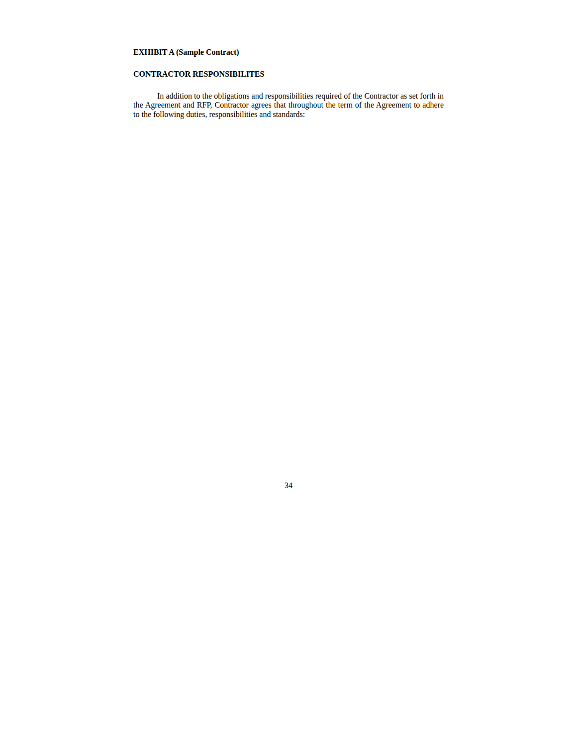EXHIBIT A (Sample Contract)
CONTRACTOR RESPONSIBILITES
In addition to the obligations and responsibilities required of the Contractor as set forth in the Agreement and RFP, Contractor agrees that throughout the term of the Agreement to adhere to the following duties, responsibilities and standards:
34